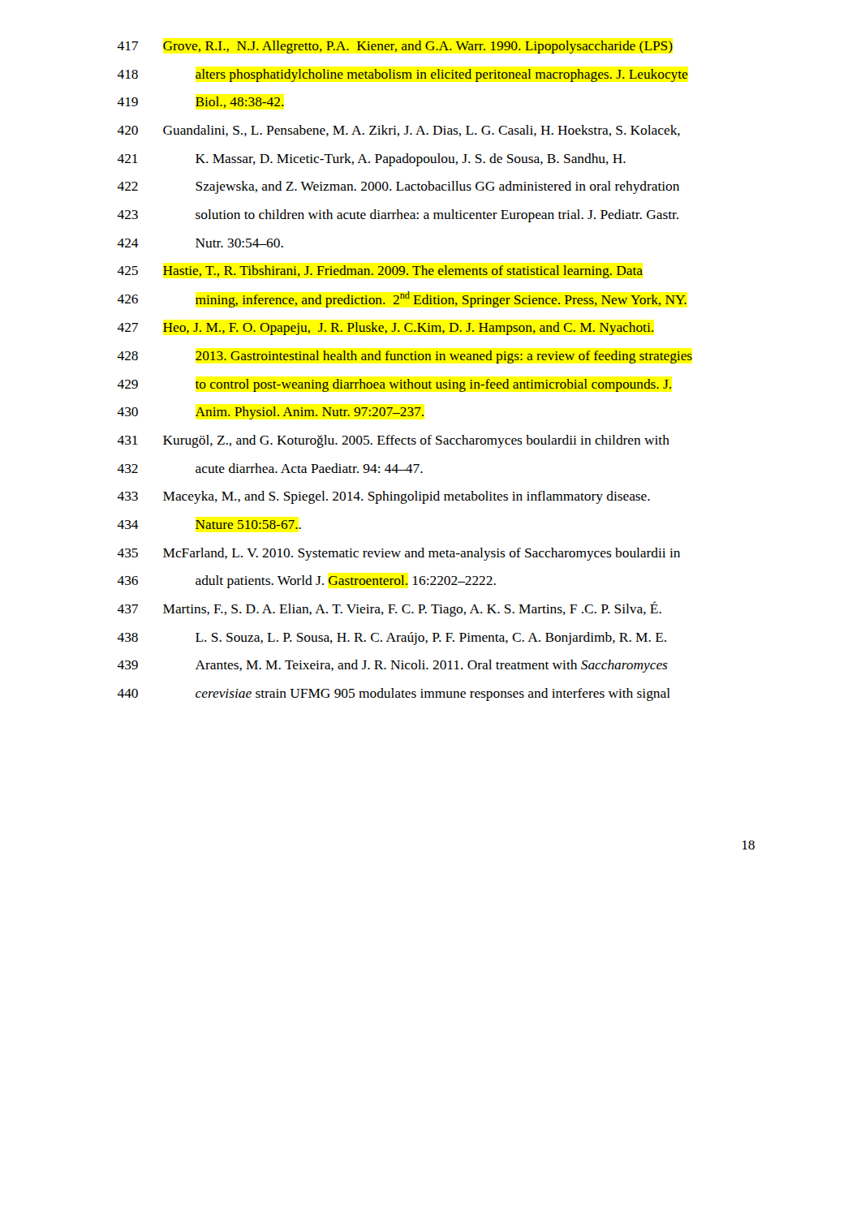417 Grove, R.I., N.J. Allegretto, P.A. Kiener, and G.A. Warr. 1990. Lipopolysaccharide (LPS)
418 alters phosphatidylcholine metabolism in elicited peritoneal macrophages. J. Leukocyte
419 Biol., 48:38-42.
420 Guandalini, S., L. Pensabene, M. A. Zikri, J. A. Dias, L. G. Casali, H. Hoekstra, S. Kolacek,
421 K. Massar, D. Micetic-Turk, A. Papadopoulou, J. S. de Sousa, B. Sandhu, H.
422 Szajewska, and Z. Weizman. 2000. Lactobacillus GG administered in oral rehydration
423 solution to children with acute diarrhea: a multicenter European trial. J. Pediatr. Gastr.
424 Nutr. 30:54–60.
425 Hastie, T., R. Tibshirani, J. Friedman. 2009. The elements of statistical learning. Data
426 mining, inference, and prediction. 2nd Edition, Springer Science. Press, New York, NY.
427 Heo, J. M., F. O. Opapeju, J. R. Pluske, J. C.Kim, D. J. Hampson, and C. M. Nyachoti.
428 2013. Gastrointestinal health and function in weaned pigs: a review of feeding strategies
429 to control post-weaning diarrhoea without using in-feed antimicrobial compounds. J.
430 Anim. Physiol. Anim. Nutr. 97:207–237.
431 Kurugöl, Z., and G. Koturoğlu. 2005. Effects of Saccharomyces boulardii in children with
432 acute diarrhea. Acta Paediatr. 94: 44–47.
433 Maceyka, M., and S. Spiegel. 2014. Sphingolipid metabolites in inflammatory disease.
434 Nature 510:58-67..
435 McFarland, L. V. 2010. Systematic review and meta-analysis of Saccharomyces boulardii in
436 adult patients. World J. Gastroenterol. 16:2202–2222.
437 Martins, F., S. D. A. Elian, A. T. Vieira, F. C. P. Tiago, A. K. S. Martins, F .C. P. Silva, É.
438 L. S. Souza, L. P. Sousa, H. R. C. Araújo, P. F. Pimenta, C. A. Bonjardimb, R. M. E.
439 Arantes, M. M. Teixeira, and J. R. Nicoli. 2011. Oral treatment with Saccharomyces
440 cerevisiae strain UFMG 905 modulates immune responses and interferes with signal
18